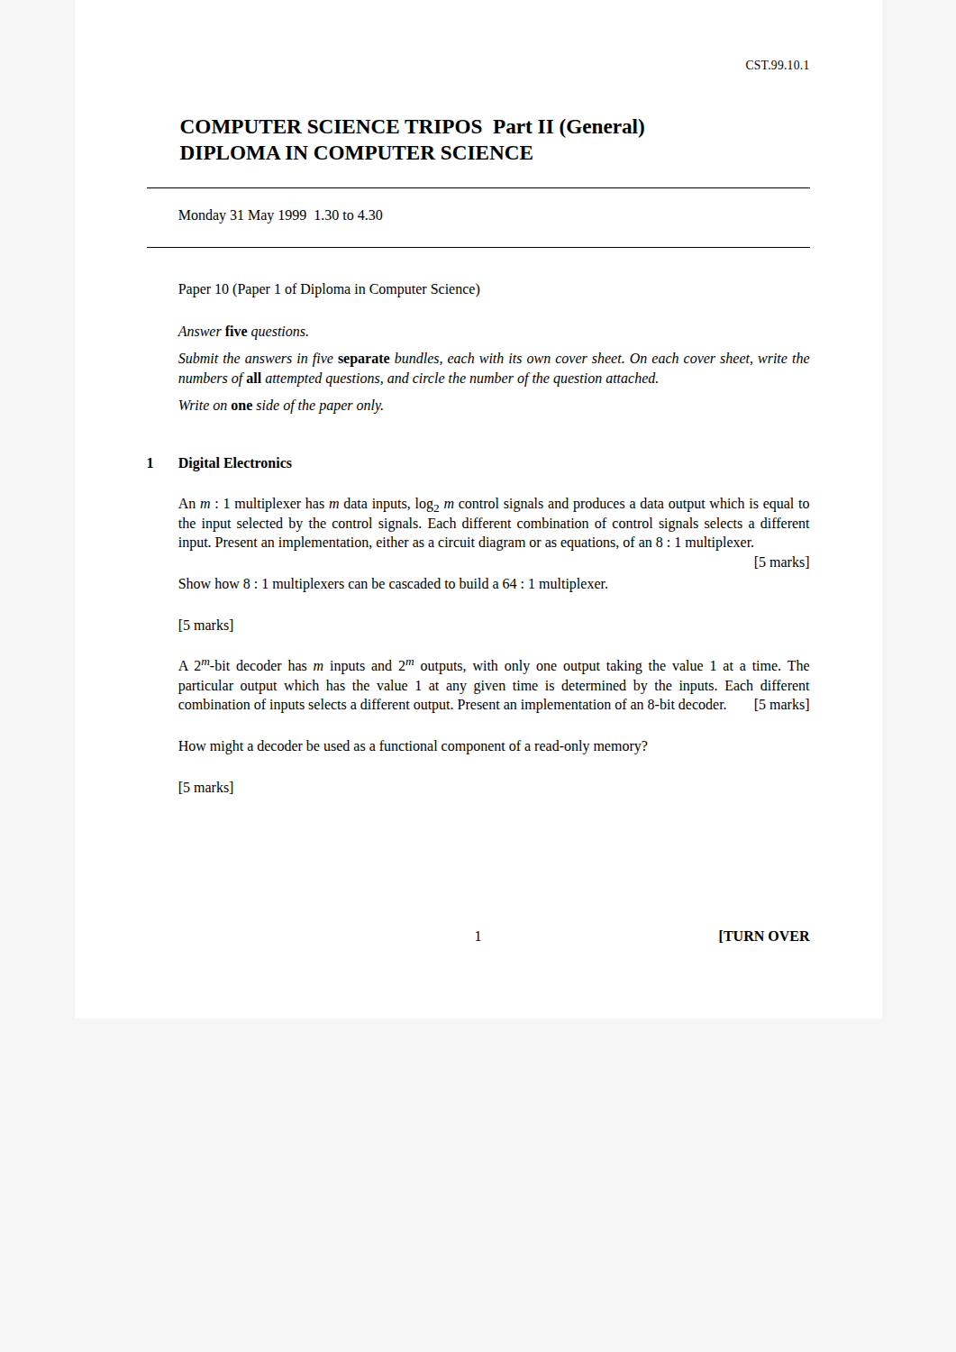CST.99.10.1
COMPUTER SCIENCE TRIPOS Part II (General)DIPLOMA IN COMPUTER SCIENCE
Monday 31 May 1999 1.30 to 4.30
Paper 10 (Paper 1 of Diploma in Computer Science)
Answer five questions.
Submit the answers in five separate bundles, each with its own cover sheet. On each cover sheet, write the numbers of all attempted questions, and circle the number of the question attached.
Write on one side of the paper only.
1
Digital Electronics
An m : 1 multiplexer has m data inputs, log2 m control signals and produces a data output which is equal to the input selected by the control signals. Each different combination of control signals selects a different input. Present an implementation, either as a circuit diagram or as equations, of an 8 : 1 multiplexer.[5 marks]
Show how 8 : 1 multiplexers can be cascaded to build a 64 : 1 multiplexer.
[5 marks]
A 2m-bit decoder has m inputs and 2m outputs, with only one output taking the value 1 at a time. The particular output which has the value 1 at any given time is determined by the inputs. Each different combination of inputs selects a different output. Present an implementation of an 8-bit decoder.[5 marks]
How might a decoder be used as a functional component of a read-only memory?
[5 marks]
1 [TURN OVER